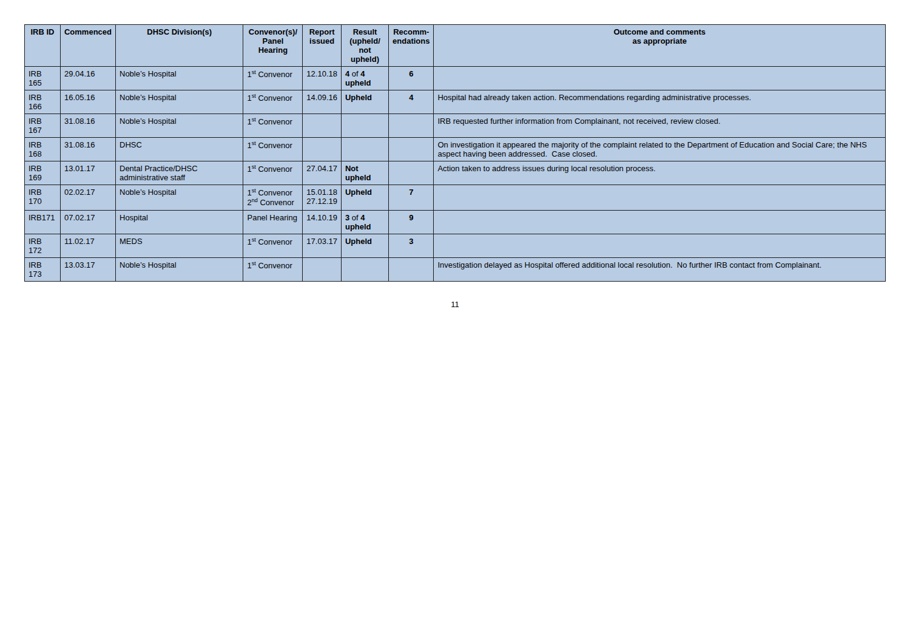11
| IRB ID | Commenced | DHSC Division(s) | Convenor(s)/ Panel Hearing | Report issued | Result (upheld/ not upheld) | Recomm- endations | Outcome and comments as appropriate |
| --- | --- | --- | --- | --- | --- | --- | --- |
| IRB 165 | 29.04.16 | Noble’s Hospital | 1 st Convenor | 12.10.18 | 4 of 4 upheld | 6 | |
| IRB 166 | 16.05.16 | Noble’s Hospital | 1 st Convenor | 14.09.16 | Upheld | 4 | Hospital had already taken action. Recommendations regarding administrative processes. |
| IRB 167 | 31.08.16 | Noble’s Hospital | 1 st Convenor | | | | IRB requested further information from Complainant, not received, review closed. |
| IRB 168 | 31.08.16 | DHSC | 1 st Convenor | | | | On investigation it appeared the majority of the complaint related to the Department of Education and Social Care; the NHS aspect having been addressed. Case closed. |
| IRB 169 | 13.01.17 | Dental Practice/DHSC administrative staff | 1 st Convenor | 27.04.17 | Not upheld | | Action taken to address issues during local resolution process. |
| IRB 170 | 02.02.17 | Noble’s Hospital | 1 st Convenor 2 nd Convenor | 15.01.18 27.12.19 | Upheld | 7 | |
| IRB171 | 07.02.17 | Hospital | Panel Hearing | 14.10.19 | 3 of 4 upheld | 9 | |
| IRB 172 | 11.02.17 | MEDS | 1 st Convenor | 17.03.17 | Upheld | 3 | |
| IRB 173 | 13.03.17 | Noble’s Hospital | 1 st Convenor | | | | Investigation delayed as Hospital offered additional local resolution. No further IRB contact from Complainant. |